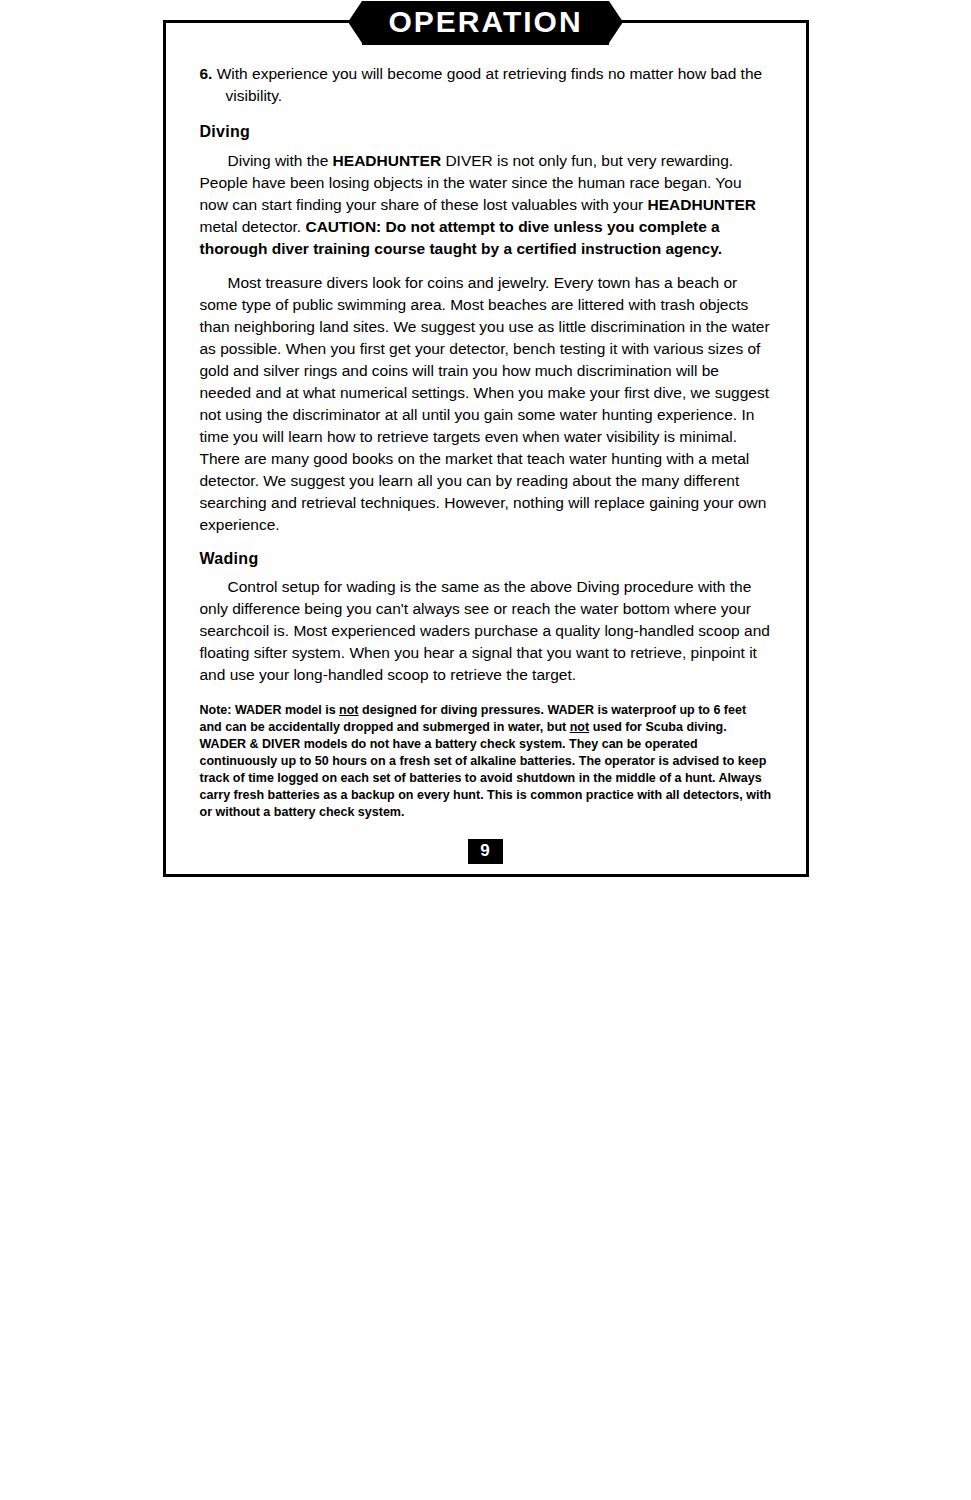OPERATION
6. With experience you will become good at retrieving finds no matter how bad the visibility.
Diving
Diving with the HEADHUNTER DIVER is not only fun, but very rewarding. People have been losing objects in the water since the human race began. You now can start finding your share of these lost valuables with your HEADHUNTER metal detector. CAUTION: Do not attempt to dive unless you complete a thorough diver training course taught by a certified instruction agency.
Most treasure divers look for coins and jewelry. Every town has a beach or some type of public swimming area. Most beaches are littered with trash objects than neighboring land sites. We suggest you use as little discrimination in the water as possible. When you first get your detector, bench testing it with various sizes of gold and silver rings and coins will train you how much discrimination will be needed and at what numerical settings. When you make your first dive, we suggest not using the discriminator at all until you gain some water hunting experience. In time you will learn how to retrieve targets even when water visibility is minimal. There are many good books on the market that teach water hunting with a metal detector. We suggest you learn all you can by reading about the many different searching and retrieval techniques. However, nothing will replace gaining your own experience.
Wading
Control setup for wading is the same as the above Diving procedure with the only difference being you can't always see or reach the water bottom where your searchcoil is. Most experienced waders purchase a quality long-handled scoop and floating sifter system. When you hear a signal that you want to retrieve, pinpoint it and use your long-handled scoop to retrieve the target.
Note: WADER model is not designed for diving pressures. WADER is waterproof up to 6 feet and can be accidentally dropped and submerged in water, but not used for Scuba diving. WADER & DIVER models do not have a battery check system. They can be operated continuously up to 50 hours on a fresh set of alkaline batteries. The operator is advised to keep track of time logged on each set of batteries to avoid shutdown in the middle of a hunt. Always carry fresh batteries as a backup on every hunt. This is common practice with all detectors, with or without a battery check system.
9